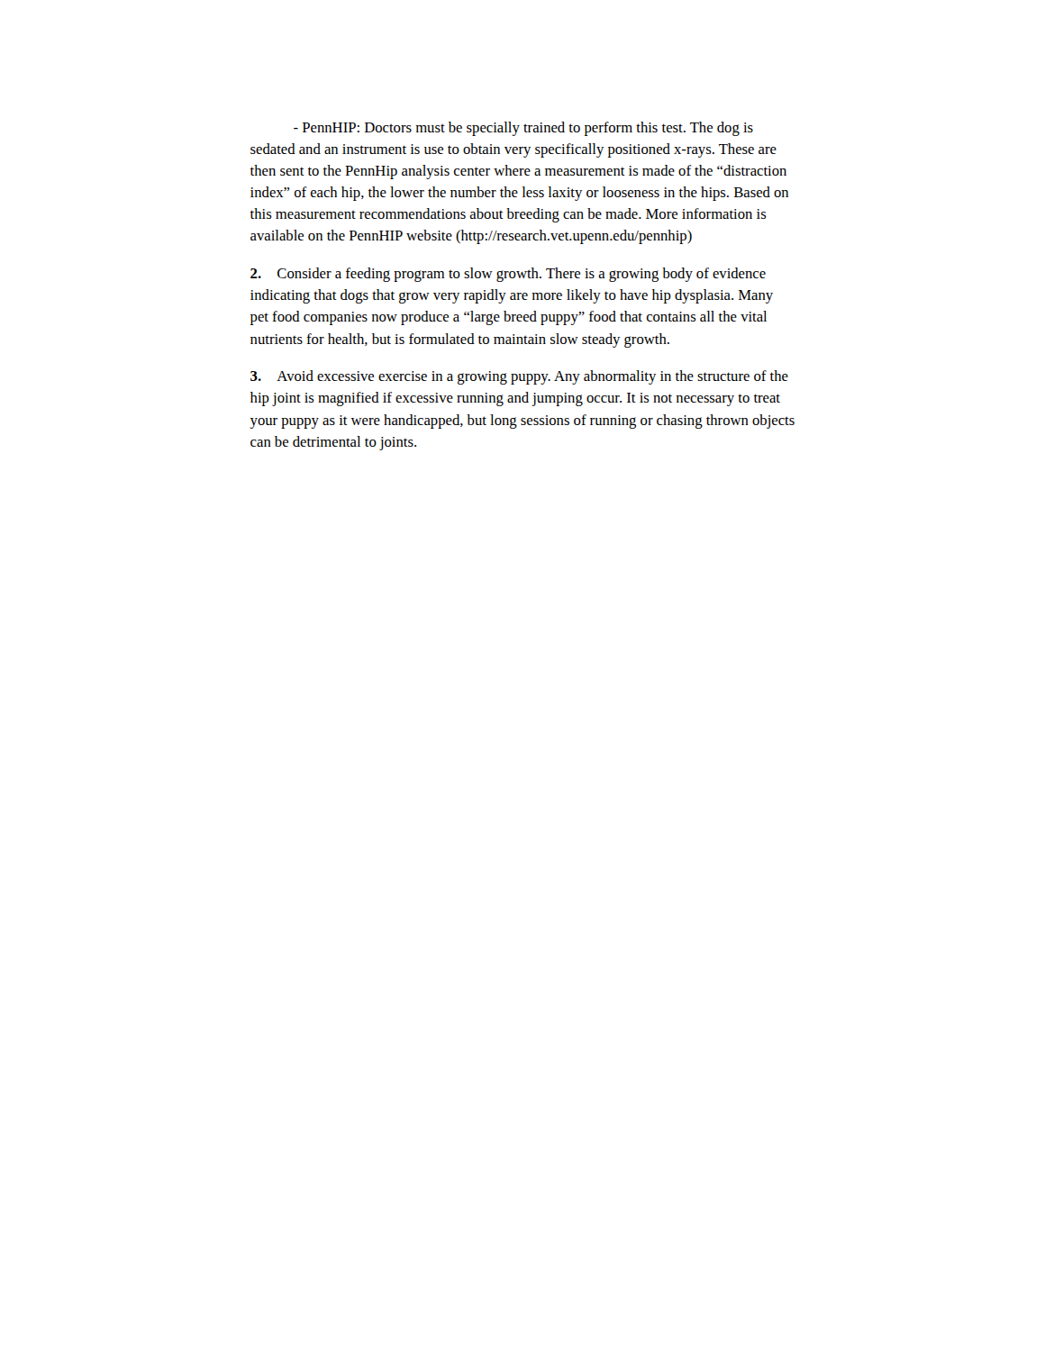- PennHIP: Doctors must be specially trained to perform this test. The dog is sedated and an instrument is use to obtain very specifically positioned x-rays. These are then sent to the PennHip analysis center where a measurement is made of the “distraction index” of each hip, the lower the number the less laxity or looseness in the hips. Based on this measurement recommendations about breeding can be made. More information is available on the PennHIP website (http://research.vet.upenn.edu/pennhip)
2. Consider a feeding program to slow growth. There is a growing body of evidence indicating that dogs that grow very rapidly are more likely to have hip dysplasia. Many pet food companies now produce a “large breed puppy” food that contains all the vital nutrients for health, but is formulated to maintain slow steady growth.
3. Avoid excessive exercise in a growing puppy. Any abnormality in the structure of the hip joint is magnified if excessive running and jumping occur. It is not necessary to treat your puppy as it were handicapped, but long sessions of running or chasing thrown objects can be detrimental to joints.